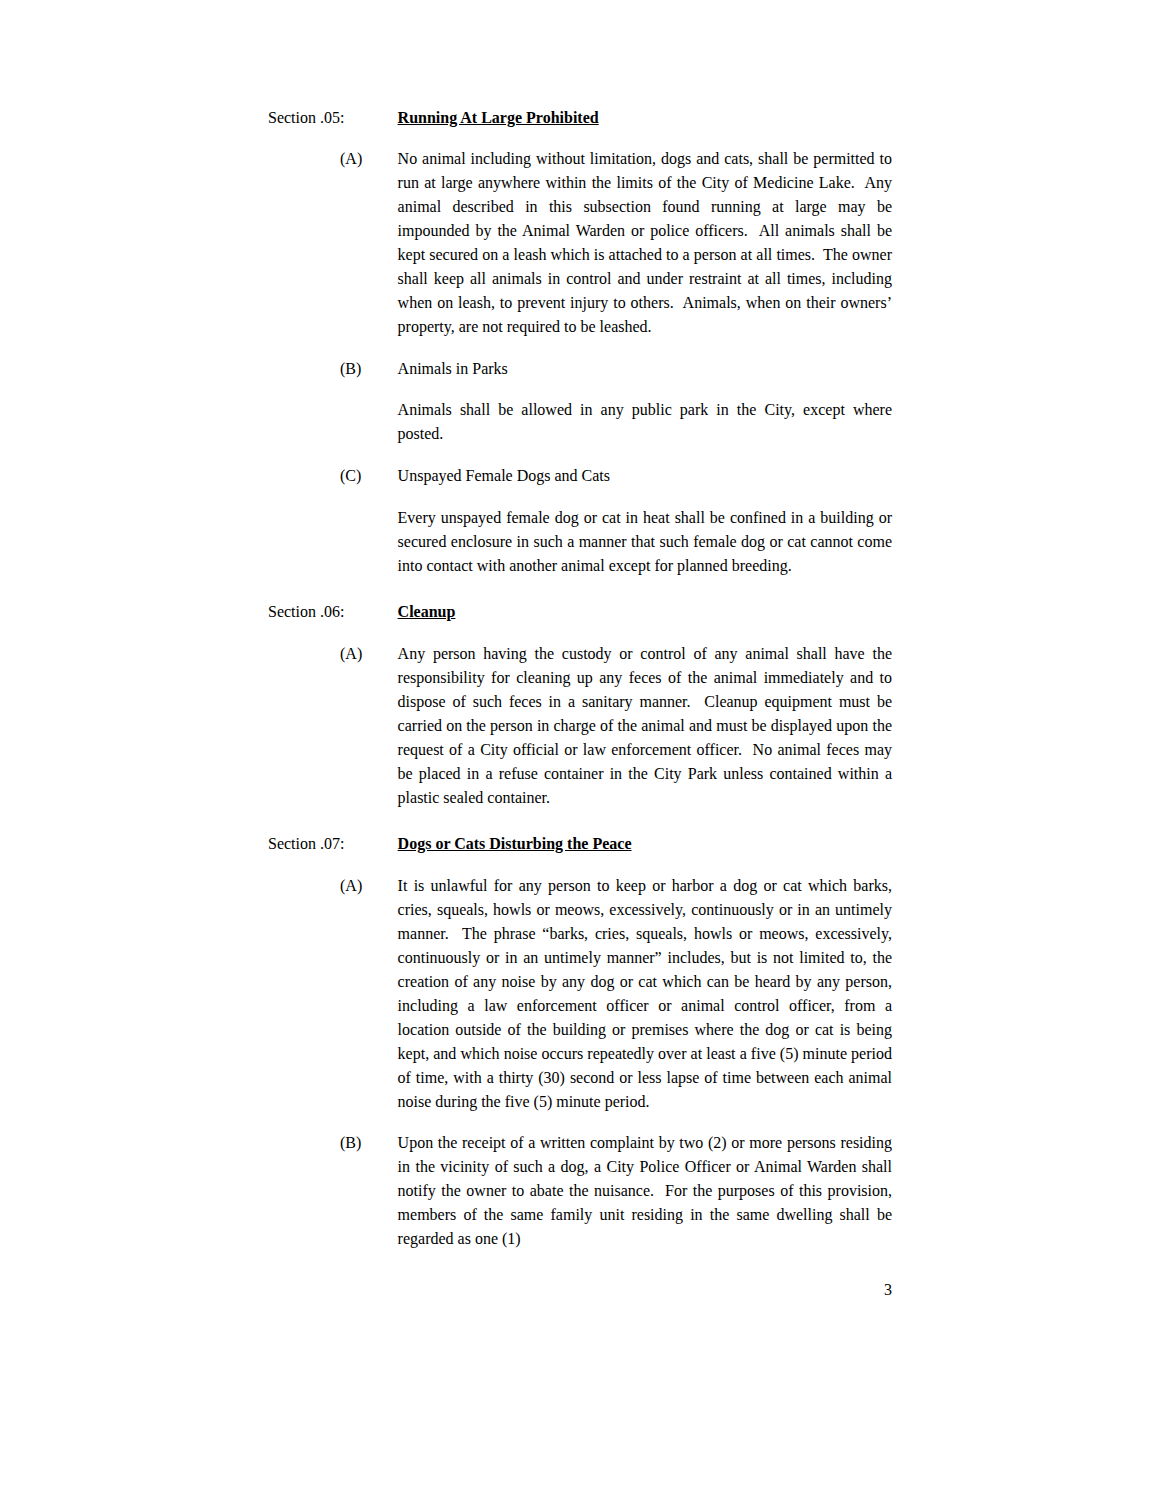Section .05: Running At Large Prohibited
(A)
No animal including without limitation, dogs and cats, shall be permitted to run at large anywhere within the limits of the City of Medicine Lake. Any animal described in this subsection found running at large may be impounded by the Animal Warden or police officers. All animals shall be kept secured on a leash which is attached to a person at all times. The owner shall keep all animals in control and under restraint at all times, including when on leash, to prevent injury to others. Animals, when on their owners’ property, are not required to be leashed.
(B)
Animals in Parks
Animals shall be allowed in any public park in the City, except where posted.
(C)
Unspayed Female Dogs and Cats
Every unspayed female dog or cat in heat shall be confined in a building or secured enclosure in such a manner that such female dog or cat cannot come into contact with another animal except for planned breeding.
Section .06: Cleanup
(A)
Any person having the custody or control of any animal shall have the responsibility for cleaning up any feces of the animal immediately and to dispose of such feces in a sanitary manner. Cleanup equipment must be carried on the person in charge of the animal and must be displayed upon the request of a City official or law enforcement officer. No animal feces may be placed in a refuse container in the City Park unless contained within a plastic sealed container.
Section .07: Dogs or Cats Disturbing the Peace
(A)
It is unlawful for any person to keep or harbor a dog or cat which barks, cries, squeals, howls or meows, excessively, continuously or in an untimely manner. The phrase “barks, cries, squeals, howls or meows, excessively, continuously or in an untimely manner” includes, but is not limited to, the creation of any noise by any dog or cat which can be heard by any person, including a law enforcement officer or animal control officer, from a location outside of the building or premises where the dog or cat is being kept, and which noise occurs repeatedly over at least a five (5) minute period of time, with a thirty (30) second or less lapse of time between each animal noise during the five (5) minute period.
(B)
Upon the receipt of a written complaint by two (2) or more persons residing in the vicinity of such a dog, a City Police Officer or Animal Warden shall notify the owner to abate the nuisance. For the purposes of this provision, members of the same family unit residing in the same dwelling shall be regarded as one (1)
3